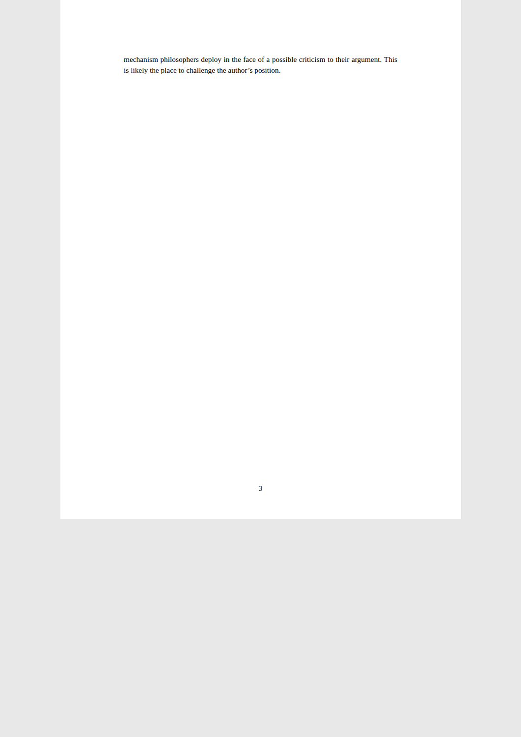mechanism philosophers deploy in the face of a possible criticism to their argument. This is likely the place to challenge the author’s position.
3